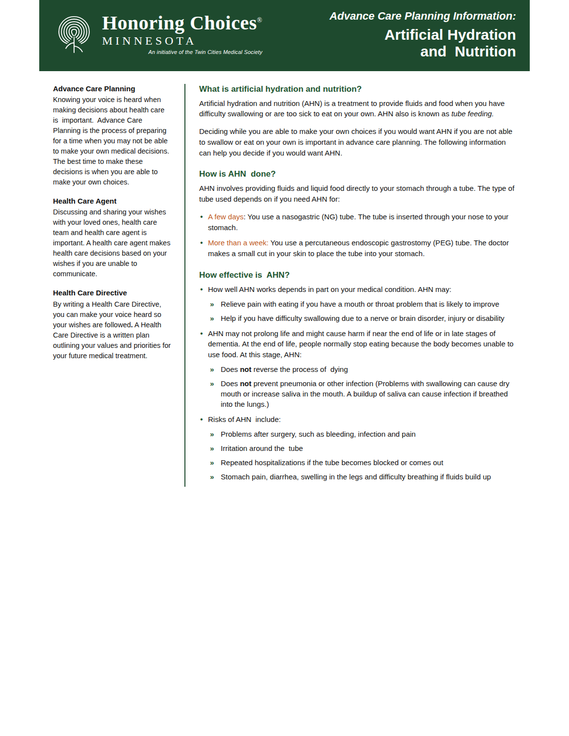Honoring Choices®
MINNESOTA
An initiative of the Twin Cities Medical Society
Advance Care Planning Information:
Artificial Hydration
and Nutrition
Advance Care Planning
Knowing your voice is heard when making decisions about health care is important. Advance Care Planning is the process of preparing for a time when you may not be able to make your own medical decisions. The best time to make these decisions is when you are able to make your own choices.
Health Care Agent
Discussing and sharing your wishes with your loved ones, health care team and health care agent is important. A health care agent makes health care decisions based on your wishes if you are unable to communicate.
Health Care Directive
By writing a Health Care Directive, you can make your voice heard so your wishes are followed. A Health Care Directive is a written plan outlining your values and priorities for your future medical treatment.
What is artificial hydration and nutrition?
Artificial hydration and nutrition (AHN) is a treatment to provide fluids and food when you have difficulty swallowing or are too sick to eat on your own. AHN also is known as tube feeding.
Deciding while you are able to make your own choices if you would want AHN if you are not able to swallow or eat on your own is important in advance care planning. The following information can help you decide if you would want AHN.
How is AHN done?
AHN involves providing fluids and liquid food directly to your stomach through a tube. The type of tube used depends on if you need AHN for:
A few days: You use a nasogastric (NG) tube. The tube is inserted through your nose to your stomach.
More than a week: You use a percutaneous endoscopic gastrostomy (PEG) tube. The doctor makes a small cut in your skin to place the tube into your stomach.
How effective is AHN?
How well AHN works depends in part on your medical condition. AHN may:
Relieve pain with eating if you have a mouth or throat problem that is likely to improve
Help if you have difficulty swallowing due to a nerve or brain disorder, injury or disability
AHN may not prolong life and might cause harm if near the end of life or in late stages of dementia. At the end of life, people normally stop eating because the body becomes unable to use food. At this stage, AHN:
Does not reverse the process of dying
Does not prevent pneumonia or other infection (Problems with swallowing can cause dry mouth or increase saliva in the mouth. A buildup of saliva can cause infection if breathed into the lungs.)
Risks of AHN include:
Problems after surgery, such as bleeding, infection and pain
Irritation around the tube
Repeated hospitalizations if the tube becomes blocked or comes out
Stomach pain, diarrhea, swelling in the legs and difficulty breathing if fluids build up